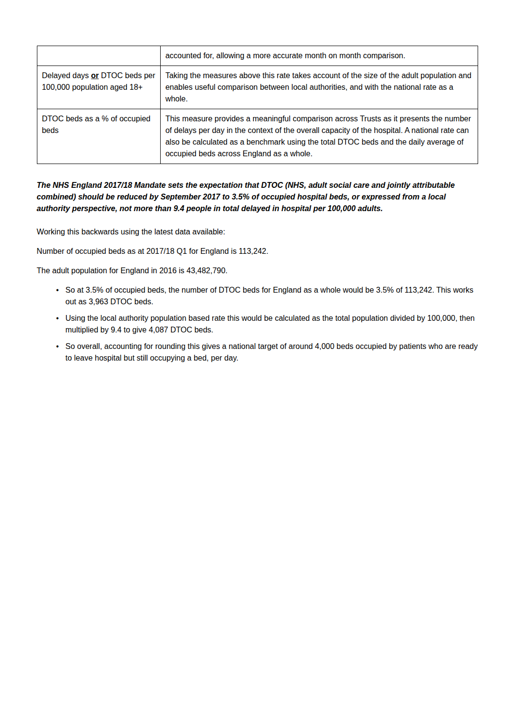| | accounted for, allowing a more accurate month on month comparison. |
| Delayed days or DTOC beds per 100,000 population aged 18+ | Taking the measures above this rate takes account of the size of the adult population and enables useful comparison between local authorities, and with the national rate as a whole. |
| DTOC beds as a % of occupied beds | This measure provides a meaningful comparison across Trusts as it presents the number of delays per day in the context of the overall capacity of the hospital. A national rate can also be calculated as a benchmark using the total DTOC beds and the daily average of occupied beds across England as a whole. |
The NHS England 2017/18 Mandate sets the expectation that DTOC (NHS, adult social care and jointly attributable combined) should be reduced by September 2017 to 3.5% of occupied hospital beds, or expressed from a local authority perspective, not more than 9.4 people in total delayed in hospital per 100,000 adults.
Working this backwards using the latest data available:
Number of occupied beds as at 2017/18 Q1 for England is 113,242.
The adult population for England in 2016 is 43,482,790.
So at 3.5% of occupied beds, the number of DTOC beds for England as a whole would be 3.5% of 113,242. This works out as 3,963 DTOC beds.
Using the local authority population based rate this would be calculated as the total population divided by 100,000, then multiplied by 9.4 to give 4,087 DTOC beds.
So overall, accounting for rounding this gives a national target of around 4,000 beds occupied by patients who are ready to leave hospital but still occupying a bed, per day.